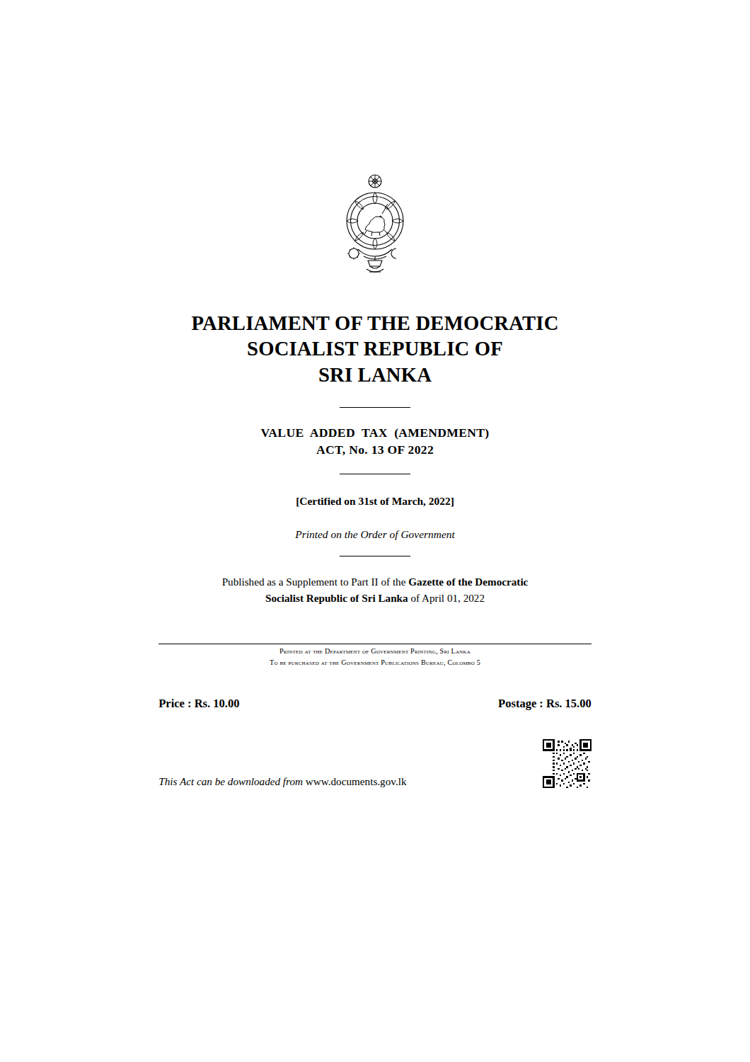PARLIAMENT OF THE DEMOCRATIC
SOCIALIST REPUBLIC OF
SRI LANKA
VALUE ADDED TAX (AMENDMENT)
ACT, No. 13 OF 2022
[Certified on 31st of March, 2022]
Printed on the Order of Government
Published as a Supplement to Part II of the Gazette of the Democratic
Socialist Republic of Sri Lanka of April 01, 2022
Printed at the Department of Government Printing, Sri Lanka To be purchased at the Government Publications Bureau, Colombo 5
Price : Rs. 10.00
Postage : Rs. 15.00
This Act can be downloaded from www.documents.gov.lk